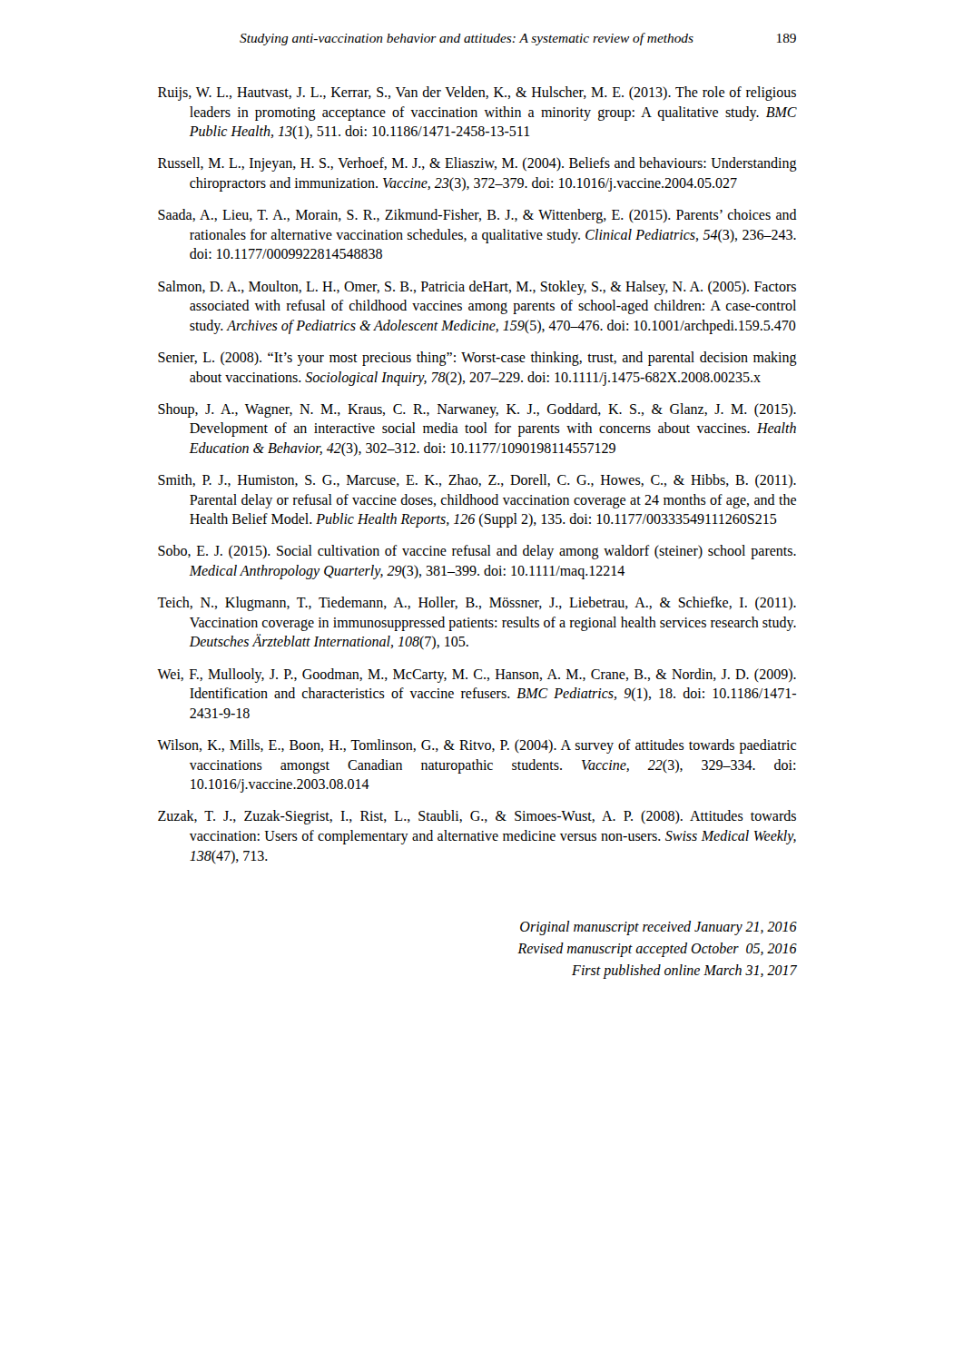189 Studying anti-vaccination behavior and attitudes: A systematic review of methods
Ruijs, W. L., Hautvast, J. L., Kerrar, S., Van der Velden, K., & Hulscher, M. E. (2013). The role of religious leaders in promoting acceptance of vaccination within a minority group: A qualitative study. BMC Public Health, 13(1), 511. doi: 10.1186/1471-2458-13-511
Russell, M. L., Injeyan, H. S., Verhoef, M. J., & Eliasziw, M. (2004). Beliefs and behaviours: Understanding chiropractors and immunization. Vaccine, 23(3), 372–379. doi: 10.1016/j.vaccine.2004.05.027
Saada, A., Lieu, T. A., Morain, S. R., Zikmund-Fisher, B. J., & Wittenberg, E. (2015). Parents’ choices and rationales for alternative vaccination schedules, a qualitative study. Clinical Pediatrics, 54(3), 236–243. doi: 10.1177/0009922814548838
Salmon, D. A., Moulton, L. H., Omer, S. B., Patricia deHart, M., Stokley, S., & Halsey, N. A. (2005). Factors associated with refusal of childhood vaccines among parents of school-aged children: A case-control study. Archives of Pediatrics & Adolescent Medicine, 159(5), 470–476. doi: 10.1001/archpedi.159.5.470
Senier, L. (2008). “It’s your most precious thing”: Worst-case thinking, trust, and parental decision making about vaccinations. Sociological Inquiry, 78(2), 207–229. doi: 10.1111/j.1475-682X.2008.00235.x
Shoup, J. A., Wagner, N. M., Kraus, C. R., Narwaney, K. J., Goddard, K. S., & Glanz, J. M. (2015). Development of an interactive social media tool for parents with concerns about vaccines. Health Education & Behavior, 42(3), 302–312. doi: 10.1177/1090198114557129
Smith, P. J., Humiston, S. G., Marcuse, E. K., Zhao, Z., Dorell, C. G., Howes, C., & Hibbs, B. (2011). Parental delay or refusal of vaccine doses, childhood vaccination coverage at 24 months of age, and the Health Belief Model. Public Health Reports, 126 (Suppl 2), 135. doi: 10.1177/00333549111260S215
Sobo, E. J. (2015). Social cultivation of vaccine refusal and delay among waldorf (steiner) school parents. Medical Anthropology Quarterly, 29(3), 381–399. doi: 10.1111/maq.12214
Teich, N., Klugmann, T., Tiedemann, A., Holler, B., Mössner, J., Liebetrau, A., & Schiefke, I. (2011). Vaccination coverage in immunosuppressed patients: results of a regional health services research study. Deutsches Ärzteblatt International, 108(7), 105.
Wei, F., Mullooly, J. P., Goodman, M., McCarty, M. C., Hanson, A. M., Crane, B., & Nordin, J. D. (2009). Identification and characteristics of vaccine refusers. BMC Pediatrics, 9(1), 18. doi: 10.1186/1471-2431-9-18
Wilson, K., Mills, E., Boon, H., Tomlinson, G., & Ritvo, P. (2004). A survey of attitudes towards paediatric vaccinations amongst Canadian naturopathic students. Vaccine, 22(3), 329–334. doi: 10.1016/j.vaccine.2003.08.014
Zuzak, T. J., Zuzak-Siegrist, I., Rist, L., Staubli, G., & Simoes-Wust, A. P. (2008). Attitudes towards vaccination: Users of complementary and alternative medicine versus non-users. Swiss Medical Weekly, 138(47), 713.
Original manuscript received January 21, 2016
Revised manuscript accepted October 05, 2016
First published online March 31, 2017